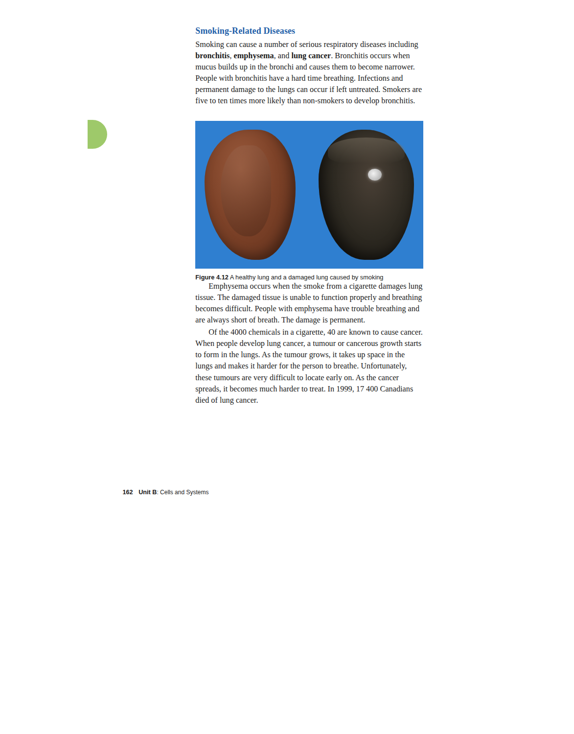Smoking-Related Diseases
Smoking can cause a number of serious respiratory diseases including bronchitis, emphysema, and lung cancer. Bronchitis occurs when mucus builds up in the bronchi and causes them to become narrower. People with bronchitis have a hard time breathing. Infections and permanent damage to the lungs can occur if left untreated. Smokers are five to ten times more likely than non-smokers to develop bronchitis.
Figure 4.12 A healthy lung and a damaged lung caused by smoking
Emphysema occurs when the smoke from a cigarette damages lung tissue. The damaged tissue is unable to function properly and breathing becomes difficult. People with emphysema have trouble breathing and are always short of breath. The damage is permanent.
Of the 4000 chemicals in a cigarette, 40 are known to cause cancer. When people develop lung cancer, a tumour or cancerous growth starts to form in the lungs. As the tumour grows, it takes up space in the lungs and makes it harder for the person to breathe. Unfortunately, these tumours are very difficult to locate early on. As the cancer spreads, it becomes much harder to treat. In 1999, 17 400 Canadians died of lung cancer.
162 Unit B: Cells and Systems